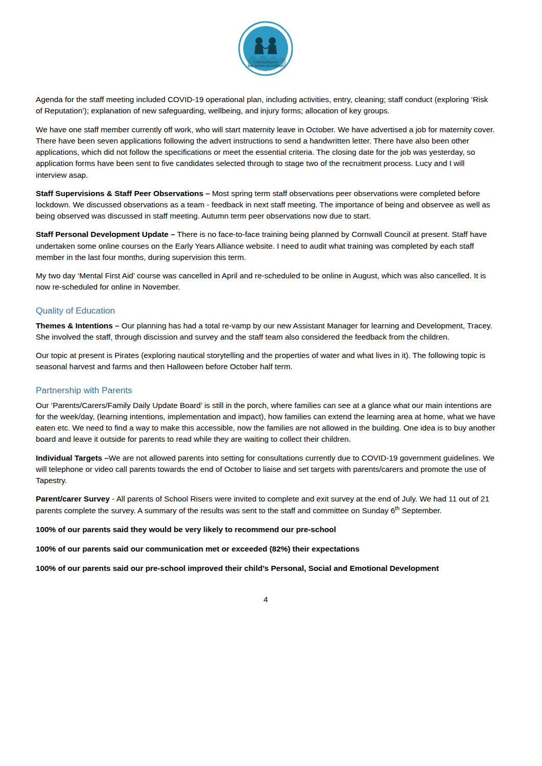TYWARDREATH PRE-SCHOOL PLAYGROUP
Agenda for the staff meeting included COVID-19 operational plan, including activities, entry, cleaning; staff conduct (exploring ‘Risk of Reputation’); explanation of new safeguarding, wellbeing, and injury forms; allocation of key groups.
We have one staff member currently off work, who will start maternity leave in October. We have advertised a job for maternity cover. There have been seven applications following the advert instructions to send a handwritten letter. There have also been other applications, which did not follow the specifications or meet the essential criteria. The closing date for the job was yesterday, so application forms have been sent to five candidates selected through to stage two of the recruitment process. Lucy and I will interview asap.
Staff Supervisions & Staff Peer Observations – Most spring term staff observations peer observations were completed before lockdown. We discussed observations as a team - feedback in next staff meeting. The importance of being and observee as well as being observed was discussed in staff meeting. Autumn term peer observations now due to start.
Staff Personal Development Update – There is no face-to-face training being planned by Cornwall Council at present. Staff have undertaken some online courses on the Early Years Alliance website. I need to audit what training was completed by each staff member in the last four months, during supervision this term.
My two day ‘Mental First Aid’ course was cancelled in April and re-scheduled to be online in August, which was also cancelled. It is now re-scheduled for online in November.
Quality of Education
Themes & Intentions – Our planning has had a total re-vamp by our new Assistant Manager for learning and Development, Tracey. She involved the staff, through discission and survey and the staff team also considered the feedback from the children.
Our topic at present is Pirates (exploring nautical storytelling and the properties of water and what lives in it). The following topic is seasonal harvest and farms and then Halloween before October half term.
Partnership with Parents
Our ‘Parents/Carers/Family Daily Update Board’ is still in the porch, where families can see at a glance what our main intentions are for the week/day, (learning intentions, implementation and impact), how families can extend the learning area at home, what we have eaten etc. We need to find a way to make this accessible, now the families are not allowed in the building. One idea is to buy another board and leave it outside for parents to read while they are waiting to collect their children.
Individual Targets –We are not allowed parents into setting for consultations currently due to COVID-19 government guidelines. We will telephone or video call parents towards the end of October to liaise and set targets with parents/carers and promote the use of Tapestry.
Parent/carer Survey - All parents of School Risers were invited to complete and exit survey at the end of July. We had 11 out of 21 parents complete the survey. A summary of the results was sent to the staff and committee on Sunday 6th September.
100% of our parents said they would be very likely to recommend our pre-school
100% of our parents said our communication met or exceeded (82%) their expectations
100% of our parents said our pre-school improved their child’s Personal, Social and Emotional Development
4